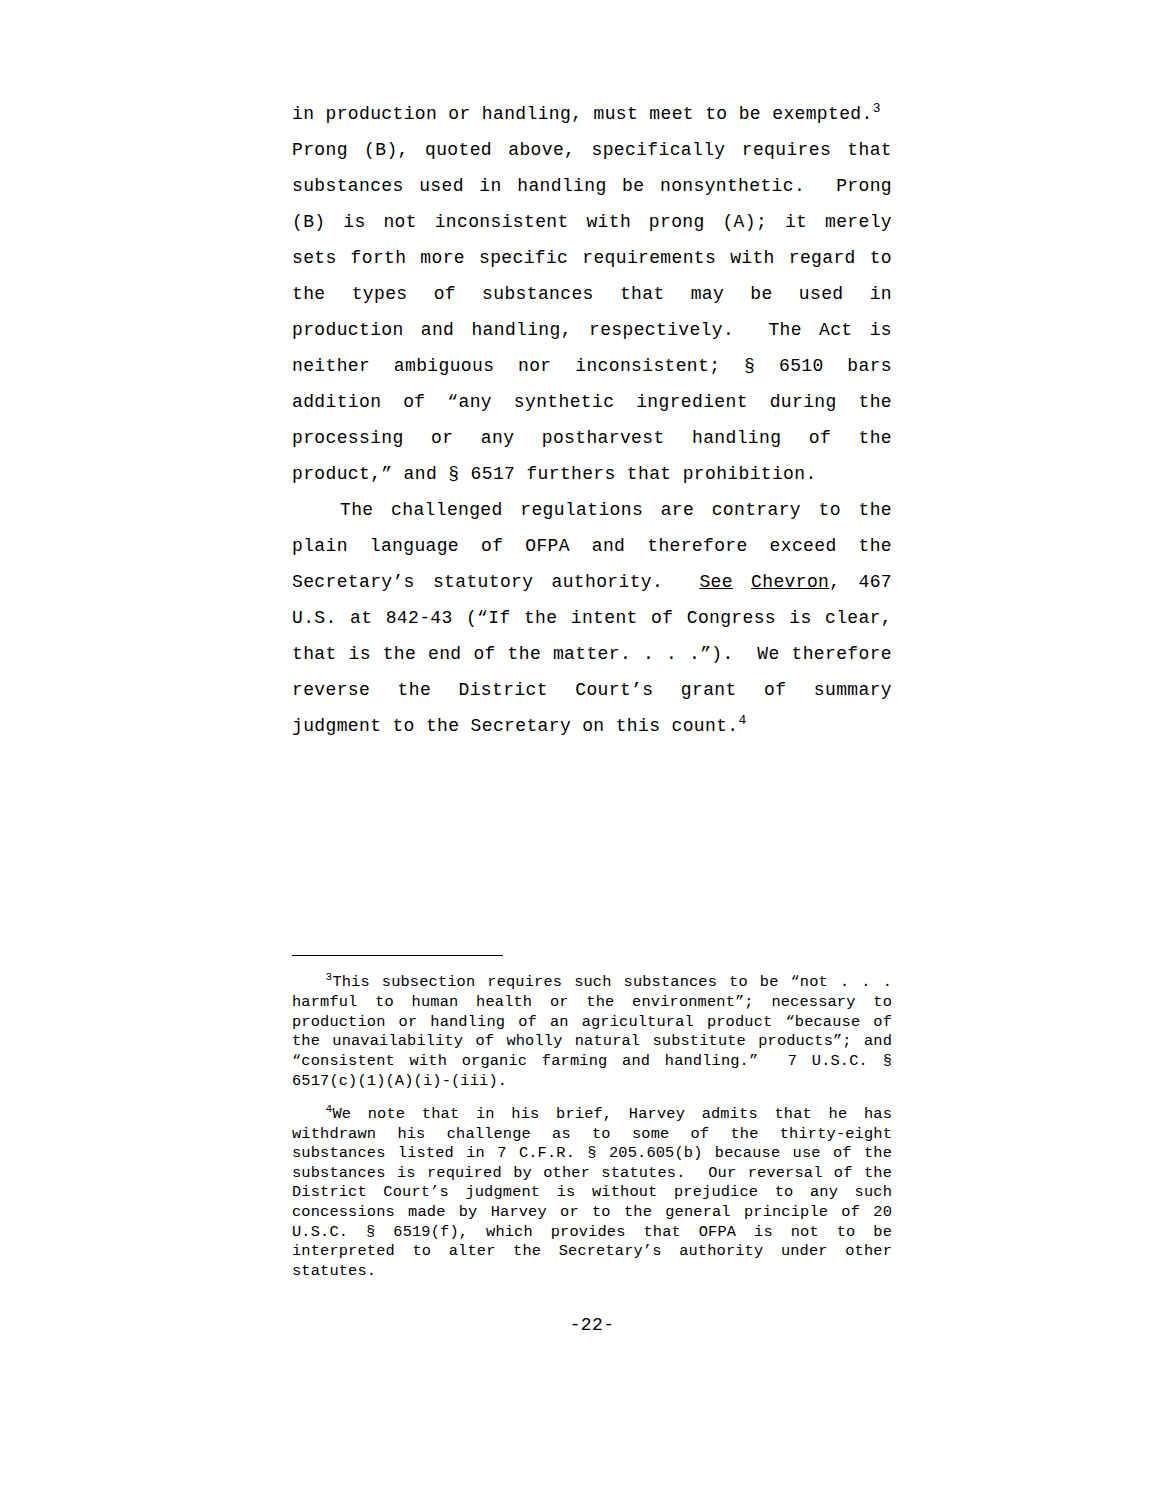in production or handling, must meet to be exempted.3 Prong (B), quoted above, specifically requires that substances used in handling be nonsynthetic. Prong (B) is not inconsistent with prong (A); it merely sets forth more specific requirements with regard to the types of substances that may be used in production and handling, respectively. The Act is neither ambiguous nor inconsistent; § 6510 bars addition of “any synthetic ingredient during the processing or any postharvest handling of the product,” and § 6517 furthers that prohibition.
The challenged regulations are contrary to the plain language of OFPA and therefore exceed the Secretary’s statutory authority. See Chevron, 467 U.S. at 842-43 (“If the intent of Congress is clear, that is the end of the matter. . . .”). We therefore reverse the District Court’s grant of summary judgment to the Secretary on this count.4
3This subsection requires such substances to be “not . . . harmful to human health or the environment”; necessary to production or handling of an agricultural product “because of the unavailability of wholly natural substitute products”; and “consistent with organic farming and handling.” 7 U.S.C. § 6517(c)(1)(A)(i)-(iii).
4We note that in his brief, Harvey admits that he has withdrawn his challenge as to some of the thirty-eight substances listed in 7 C.F.R. § 205.605(b) because use of the substances is required by other statutes. Our reversal of the District Court’s judgment is without prejudice to any such concessions made by Harvey or to the general principle of 20 U.S.C. § 6519(f), which provides that OFPA is not to be interpreted to alter the Secretary’s authority under other statutes.
-22-